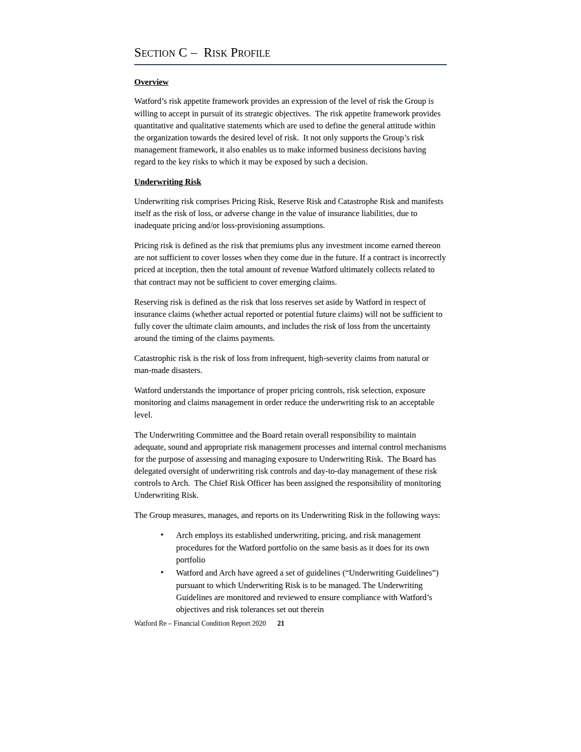Section C – Risk Profile
Overview
Watford’s risk appetite framework provides an expression of the level of risk the Group is willing to accept in pursuit of its strategic objectives. The risk appetite framework provides quantitative and qualitative statements which are used to define the general attitude within the organization towards the desired level of risk. It not only supports the Group’s risk management framework, it also enables us to make informed business decisions having regard to the key risks to which it may be exposed by such a decision.
Underwriting Risk
Underwriting risk comprises Pricing Risk, Reserve Risk and Catastrophe Risk and manifests itself as the risk of loss, or adverse change in the value of insurance liabilities, due to inadequate pricing and/or loss-provisioning assumptions.
Pricing risk is defined as the risk that premiums plus any investment income earned thereon are not sufficient to cover losses when they come due in the future. If a contract is incorrectly priced at inception, then the total amount of revenue Watford ultimately collects related to that contract may not be sufficient to cover emerging claims.
Reserving risk is defined as the risk that loss reserves set aside by Watford in respect of insurance claims (whether actual reported or potential future claims) will not be sufficient to fully cover the ultimate claim amounts, and includes the risk of loss from the uncertainty around the timing of the claims payments.
Catastrophic risk is the risk of loss from infrequent, high-severity claims from natural or man-made disasters.
Watford understands the importance of proper pricing controls, risk selection, exposure monitoring and claims management in order reduce the underwriting risk to an acceptable level.
The Underwriting Committee and the Board retain overall responsibility to maintain adequate, sound and appropriate risk management processes and internal control mechanisms for the purpose of assessing and managing exposure to Underwriting Risk. The Board has delegated oversight of underwriting risk controls and day-to-day management of these risk controls to Arch. The Chief Risk Officer has been assigned the responsibility of monitoring Underwriting Risk.
The Group measures, manages, and reports on its Underwriting Risk in the following ways:
Arch employs its established underwriting, pricing, and risk management procedures for the Watford portfolio on the same basis as it does for its own portfolio
Watford and Arch have agreed a set of guidelines (“Underwriting Guidelines”) pursuant to which Underwriting Risk is to be managed. The Underwriting Guidelines are monitored and reviewed to ensure compliance with Watford’s objectives and risk tolerances set out therein
Watford Re – Financial Condition Report 202021